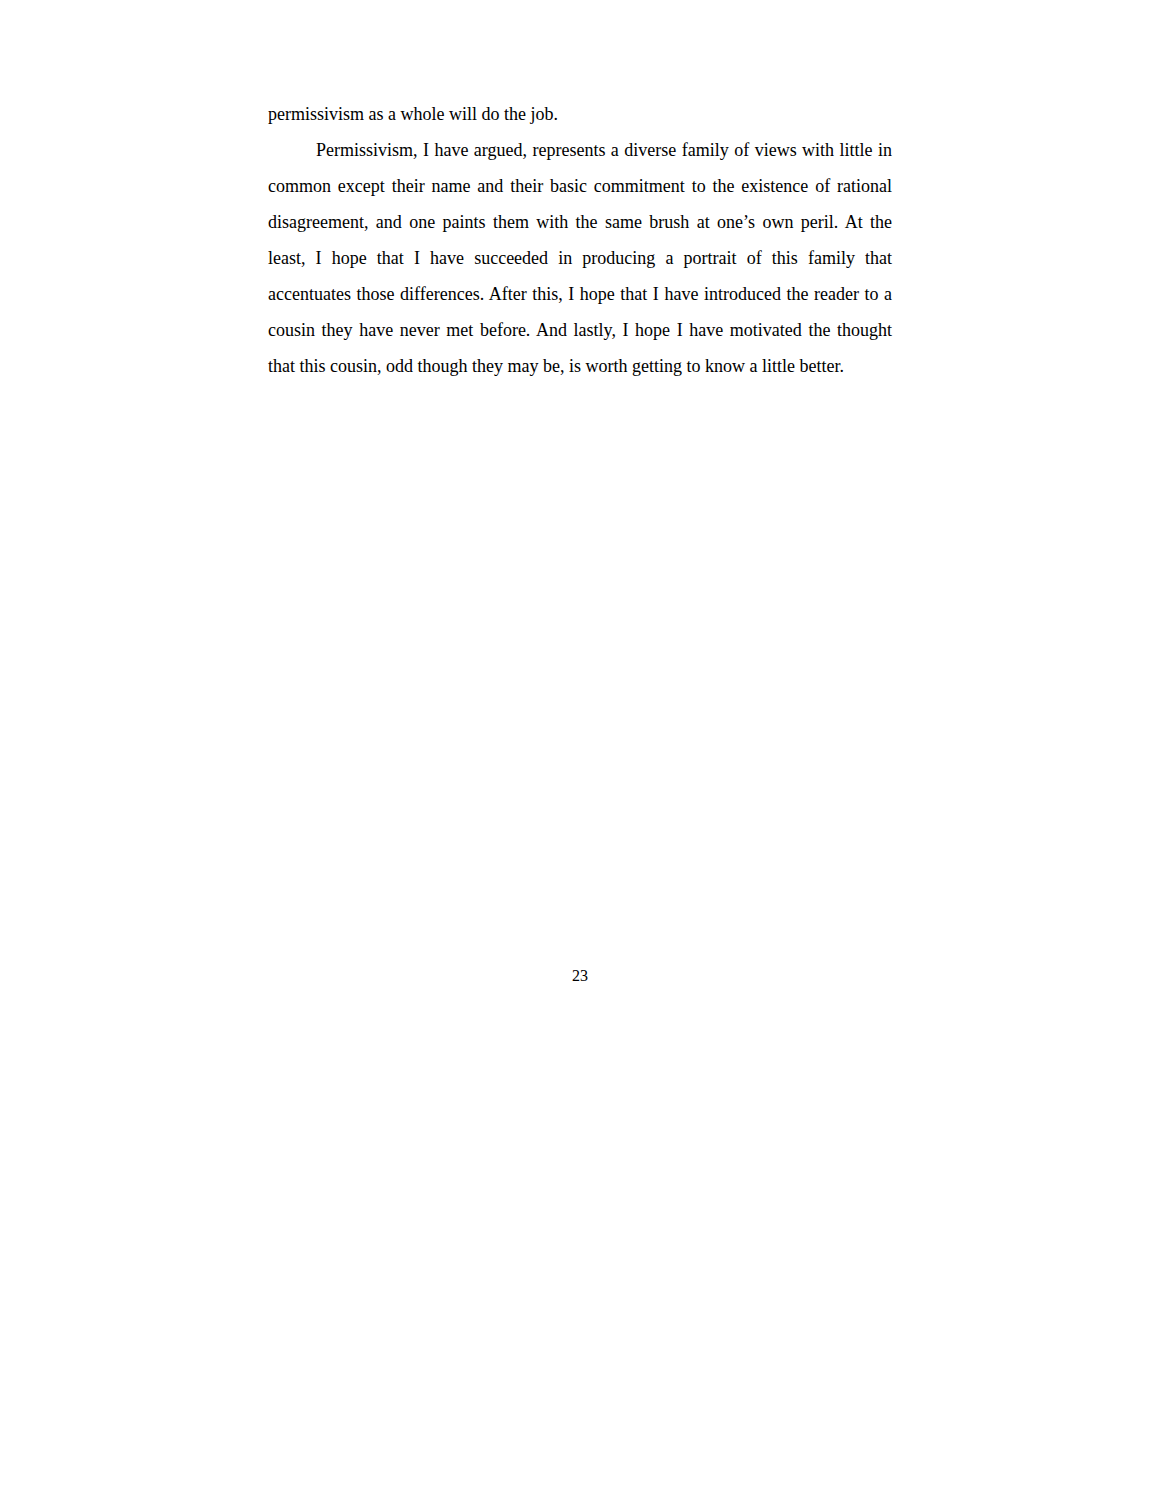permissivism as a whole will do the job.
Permissivism, I have argued, represents a diverse family of views with little in common except their name and their basic commitment to the existence of rational disagreement, and one paints them with the same brush at one’s own peril. At the least, I hope that I have succeeded in producing a portrait of this family that accentuates those differences. After this, I hope that I have introduced the reader to a cousin they have never met before. And lastly, I hope I have motivated the thought that this cousin, odd though they may be, is worth getting to know a little better.
23